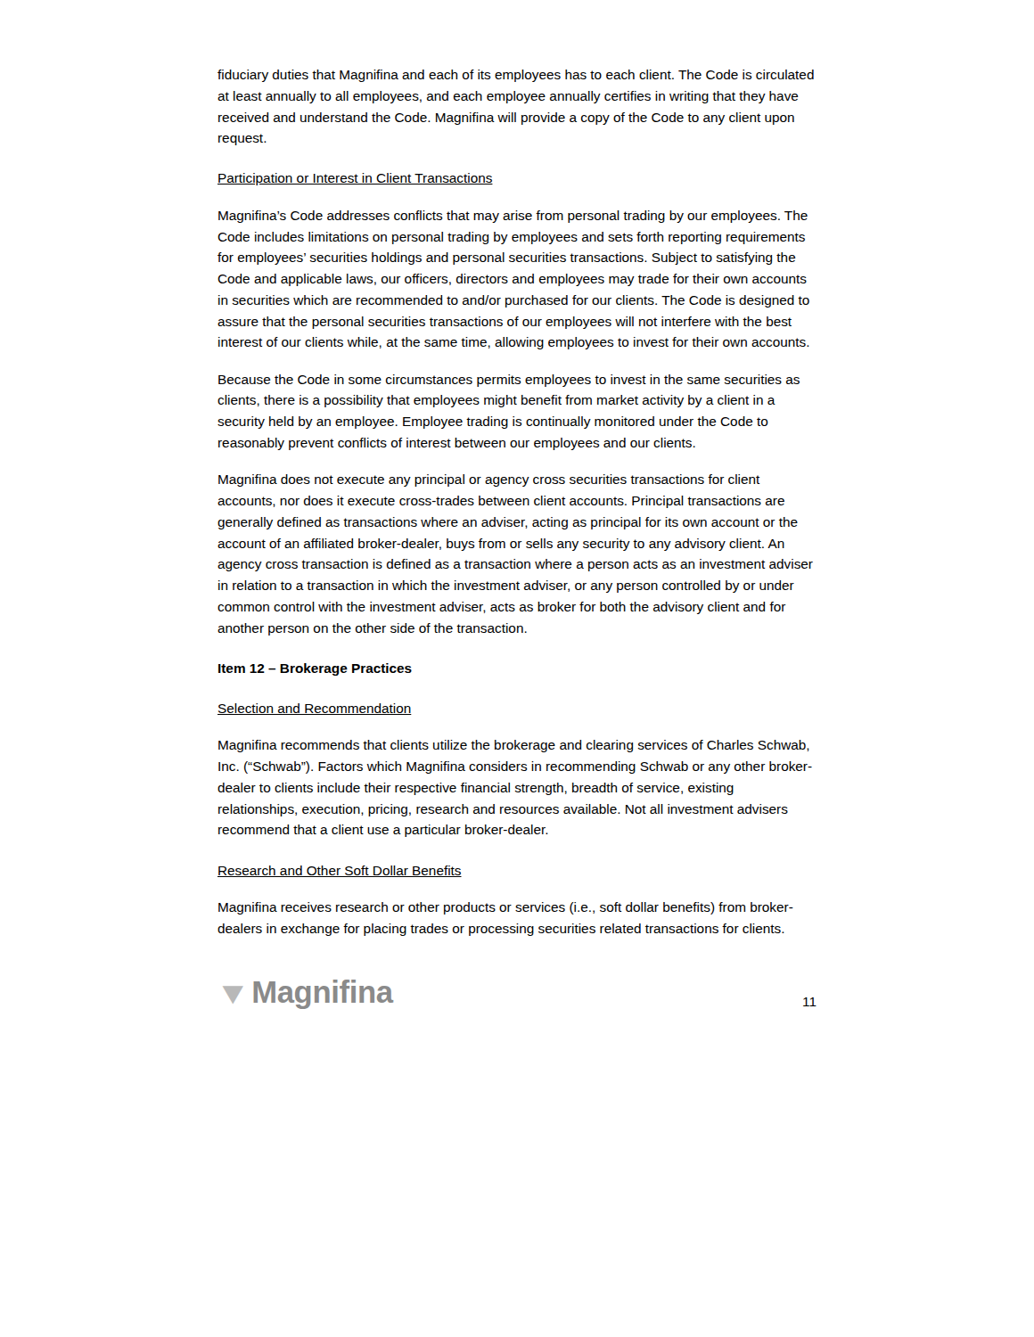fiduciary duties that Magnifina and each of its employees has to each client. The Code is circulated at least annually to all employees, and each employee annually certifies in writing that they have received and understand the Code. Magnifina will provide a copy of the Code to any client upon request.
Participation or Interest in Client Transactions
Magnifina’s Code addresses conflicts that may arise from personal trading by our employees. The Code includes limitations on personal trading by employees and sets forth reporting requirements for employees’ securities holdings and personal securities transactions. Subject to satisfying the Code and applicable laws, our officers, directors and employees may trade for their own accounts in securities which are recommended to and/or purchased for our clients. The Code is designed to assure that the personal securities transactions of our employees will not interfere with the best interest of our clients while, at the same time, allowing employees to invest for their own accounts.
Because the Code in some circumstances permits employees to invest in the same securities as clients, there is a possibility that employees might benefit from market activity by a client in a security held by an employee. Employee trading is continually monitored under the Code to reasonably prevent conflicts of interest between our employees and our clients.
Magnifina does not execute any principal or agency cross securities transactions for client accounts, nor does it execute cross-trades between client accounts. Principal transactions are generally defined as transactions where an adviser, acting as principal for its own account or the account of an affiliated broker-dealer, buys from or sells any security to any advisory client. An agency cross transaction is defined as a transaction where a person acts as an investment adviser in relation to a transaction in which the investment adviser, or any person controlled by or under common control with the investment adviser, acts as broker for both the advisory client and for another person on the other side of the transaction.
Item 12 – Brokerage Practices
Selection and Recommendation
Magnifina recommends that clients utilize the brokerage and clearing services of Charles Schwab, Inc. (“Schwab”). Factors which Magnifina considers in recommending Schwab or any other broker-dealer to clients include their respective financial strength, breadth of service, existing relationships, execution, pricing, research and resources available. Not all investment advisers recommend that a client use a particular broker-dealer.
Research and Other Soft Dollar Benefits
Magnifina receives research or other products or services (i.e., soft dollar benefits) from broker-dealers in exchange for placing trades or processing securities related transactions for clients.
▼Magnifina
11